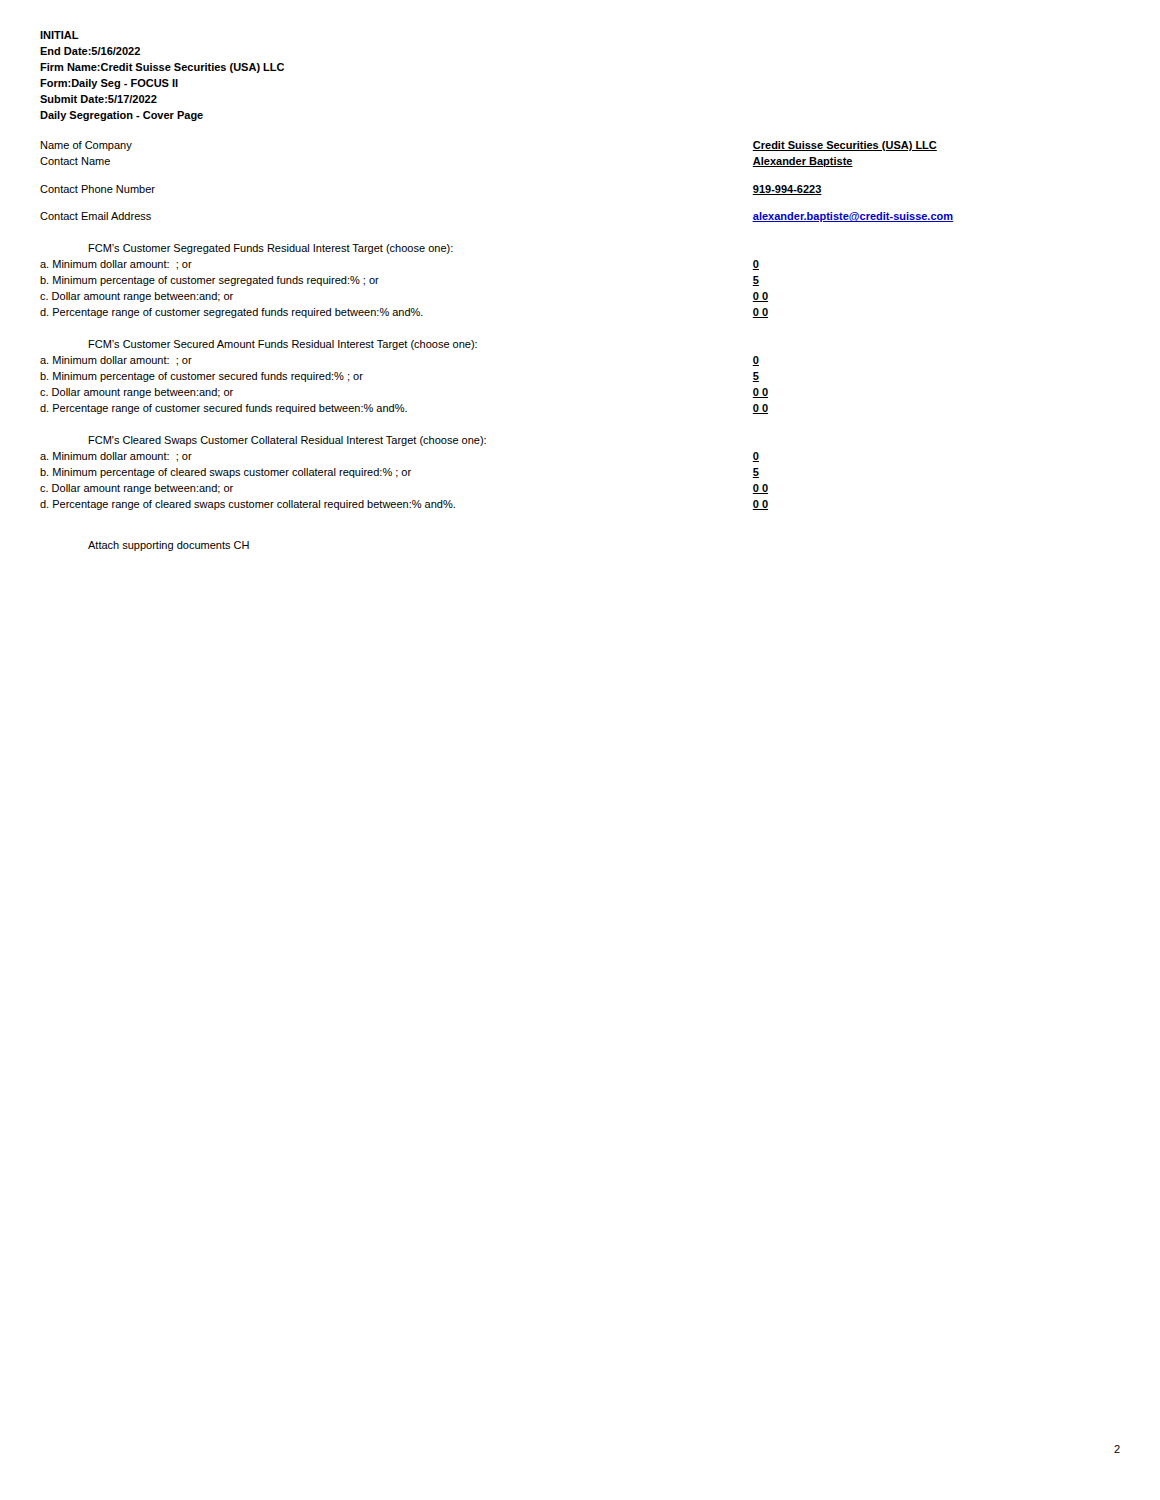INITIAL
End Date:5/16/2022
Firm Name:Credit Suisse Securities (USA) LLC
Form:Daily Seg - FOCUS II
Submit Date:5/17/2022
Daily Segregation - Cover Page
| Name of Company | Credit Suisse Securities (USA) LLC |
| Contact Name | Alexander Baptiste |
| Contact Phone Number | 919-994-6223 |
| Contact Email Address | alexander.baptiste@credit-suisse.com |
FCM’s Customer Segregated Funds Residual Interest Target (choose one):
| a. Minimum dollar amount: ; or | 0 |
| b. Minimum percentage of customer segregated funds required:% ; or | 5 |
| c. Dollar amount range between:and; or | 0 0 |
| d. Percentage range of customer segregated funds required between:% and%. | 0 0 |
FCM’s Customer Secured Amount Funds Residual Interest Target (choose one):
| a. Minimum dollar amount: ; or | 0 |
| b. Minimum percentage of customer secured funds required:% ; or | 5 |
| c. Dollar amount range between:and; or | 0 0 |
| d. Percentage range of customer secured funds required between:% and%. | 0 0 |
FCM's Cleared Swaps Customer Collateral Residual Interest Target (choose one):
| a. Minimum dollar amount: ; or | 0 |
| b. Minimum percentage of cleared swaps customer collateral required:% ; or | 5 |
| c. Dollar amount range between:and; or | 0 0 |
| d. Percentage range of cleared swaps customer collateral required between:% and%. | 0 0 |
Attach supporting documents CH
2